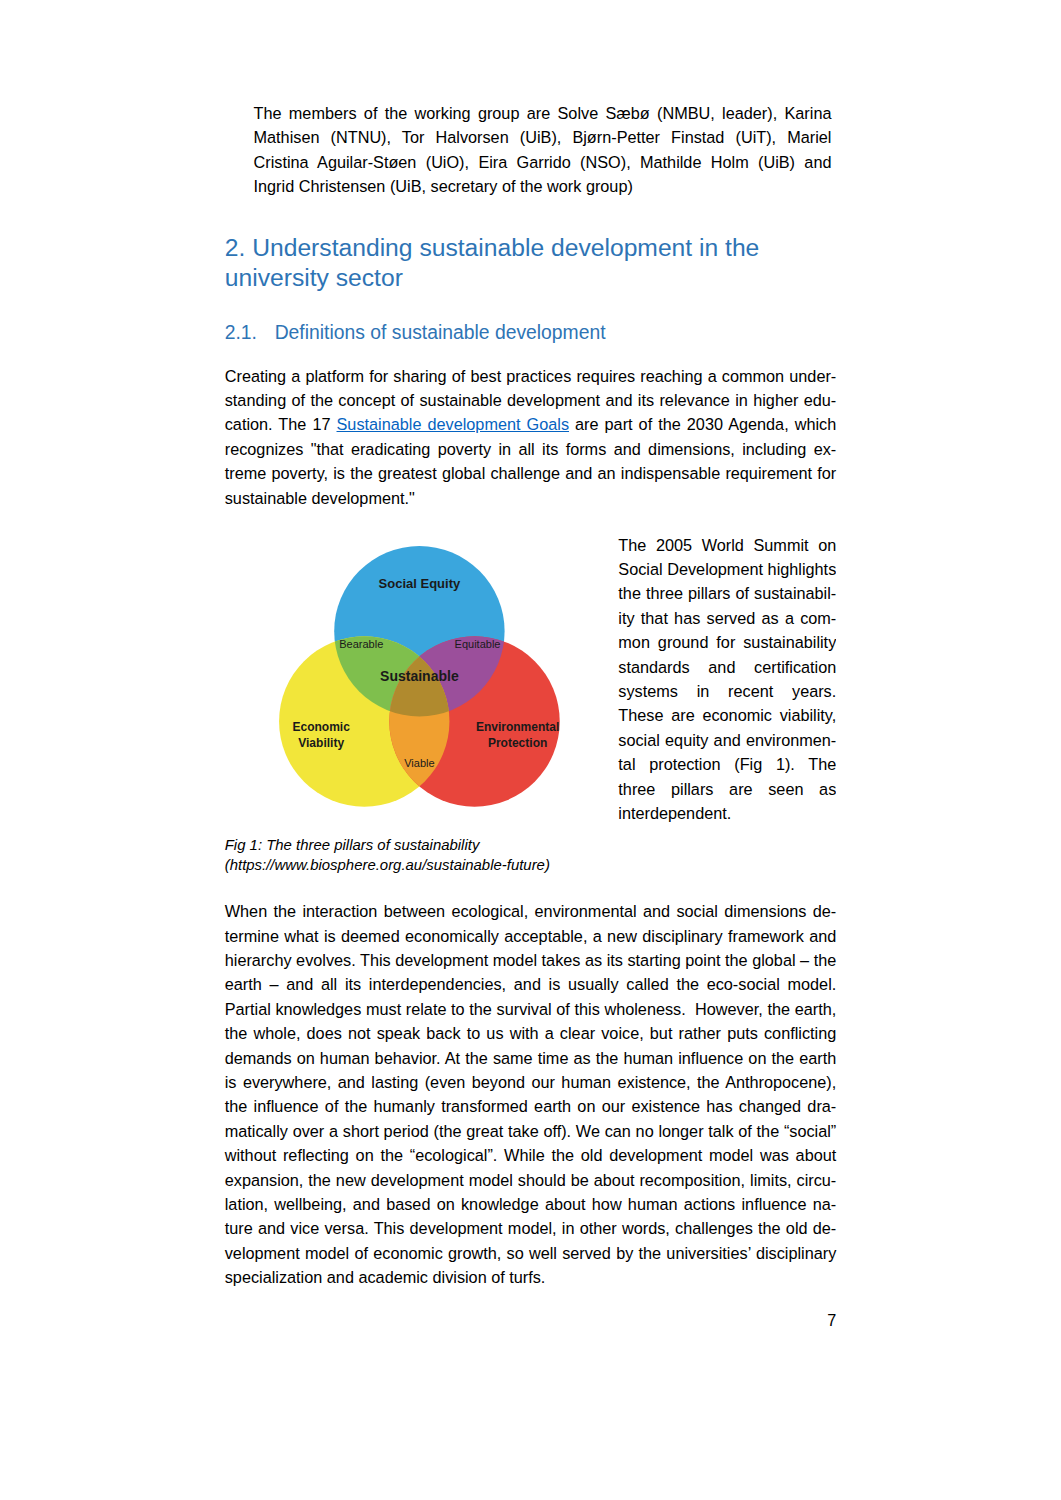The members of the working group are Solve Sæbø (NMBU, leader), Karina Mathisen (NTNU), Tor Halvorsen (UiB), Bjørn-Petter Finstad (UiT), Mariel Cristina Aguilar-Støen (UiO), Eira Garrido (NSO), Mathilde Holm (UiB) and Ingrid Christensen (UiB, secretary of the work group)
2. Understanding sustainable development in the university sector
2.1. Definitions of sustainable development
Creating a platform for sharing of best practices requires reaching a common understanding of the concept of sustainable development and its relevance in higher education. The 17 Sustainable development Goals are part of the 2030 Agenda, which recognizes "that eradicating poverty in all its forms and dimensions, including extreme poverty, is the greatest global challenge and an indispensable requirement for sustainable development."
Social Equity Bearable Equitable Sustainable Economic Viability Environmental Protection Viable
The 2005 World Summit on Social Development highlights the three pillars of sustainability that has served as a common ground for sustainability standards and certification systems in recent years. These are economic viability, social equity and environmental protection (Fig 1). The three pillars are seen as interdependent.
Fig 1: The three pillars of sustainability
(https://www.biosphere.org.au/sustainable-future)
When the interaction between ecological, environmental and social dimensions determine what is deemed economically acceptable, a new disciplinary framework and hierarchy evolves. This development model takes as its starting point the global – the earth – and all its interdependencies, and is usually called the eco-social model. Partial knowledges must relate to the survival of this wholeness. However, the earth, the whole, does not speak back to us with a clear voice, but rather puts conflicting demands on human behavior. At the same time as the human influence on the earth is everywhere, and lasting (even beyond our human existence, the Anthropocene), the influence of the humanly transformed earth on our existence has changed dramatically over a short period (the great take off). We can no longer talk of the “social” without reflecting on the “ecological”. While the old development model was about expansion, the new development model should be about recomposition, limits, circulation, wellbeing, and based on knowledge about how human actions influence nature and vice versa. This development model, in other words, challenges the old development model of economic growth, so well served by the universities’ disciplinary specialization and academic division of turfs.
7